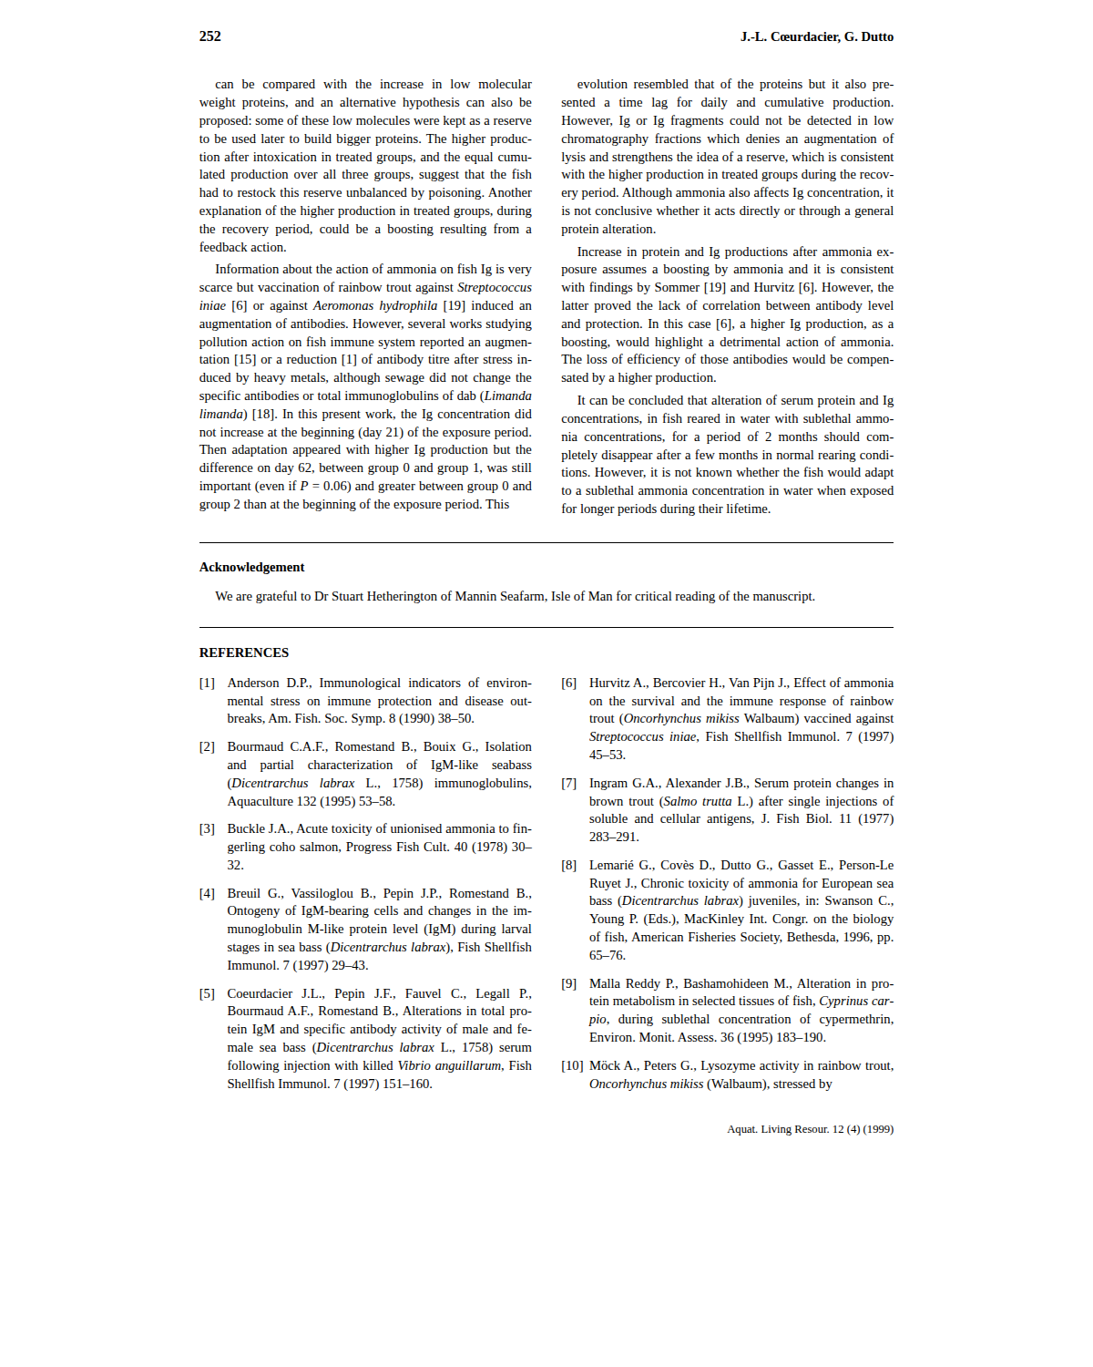252 J.-L. Cœurdacier, G. Dutto
can be compared with the increase in low molecular weight proteins, and an alternative hypothesis can also be proposed: some of these low molecules were kept as a reserve to be used later to build bigger proteins. The higher production after intoxication in treated groups, and the equal cumulated production over all three groups, suggest that the fish had to restock this reserve unbalanced by poisoning. Another explanation of the higher production in treated groups, during the recovery period, could be a boosting resulting from a feedback action.
Information about the action of ammonia on fish Ig is very scarce but vaccination of rainbow trout against Streptococcus iniae [6] or against Aeromonas hydrophila [19] induced an augmentation of antibodies. However, several works studying pollution action on fish immune system reported an augmentation [15] or a reduction [1] of antibody titre after stress induced by heavy metals, although sewage did not change the specific antibodies or total immunoglobulins of dab (Limanda limanda) [18]. In this present work, the Ig concentration did not increase at the beginning (day 21) of the exposure period. Then adaptation appeared with higher Ig production but the difference on day 62, between group 0 and group 1, was still important (even if P = 0.06) and greater between group 0 and group 2 than at the beginning of the exposure period. This
evolution resembled that of the proteins but it also presented a time lag for daily and cumulative production. However, Ig or Ig fragments could not be detected in low chromatography fractions which denies an augmentation of lysis and strengthens the idea of a reserve, which is consistent with the higher production in treated groups during the recovery period. Although ammonia also affects Ig concentration, it is not conclusive whether it acts directly or through a general protein alteration.
Increase in protein and Ig productions after ammonia exposure assumes a boosting by ammonia and it is consistent with findings by Sommer [19] and Hurvitz [6]. However, the latter proved the lack of correlation between antibody level and protection. In this case [6], a higher Ig production, as a boosting, would highlight a detrimental action of ammonia. The loss of efficiency of those antibodies would be compensated by a higher production.
It can be concluded that alteration of serum protein and Ig concentrations, in fish reared in water with sublethal ammonia concentrations, for a period of 2 months should completely disappear after a few months in normal rearing conditions. However, it is not known whether the fish would adapt to a sublethal ammonia concentration in water when exposed for longer periods during their lifetime.
Acknowledgement
We are grateful to Dr Stuart Hetherington of Mannin Seafarm, Isle of Man for critical reading of the manuscript.
REFERENCES
[1] Anderson D.P., Immunological indicators of environmental stress on immune protection and disease outbreaks, Am. Fish. Soc. Symp. 8 (1990) 38–50.
[2] Bourmaud C.A.F., Romestand B., Bouix G., Isolation and partial characterization of IgM-like seabass (Dicentrarchus labrax L., 1758) immunoglobulins, Aquaculture 132 (1995) 53–58.
[3] Buckle J.A., Acute toxicity of unionised ammonia to fingerling coho salmon, Progress Fish Cult. 40 (1978) 30–32.
[4] Breuil G., Vassiloglou B., Pepin J.P., Romestand B., Ontogeny of IgM-bearing cells and changes in the immunoglobulin M-like protein level (IgM) during larval stages in sea bass (Dicentrarchus labrax), Fish Shellfish Immunol. 7 (1997) 29–43.
[5] Coeurdacier J.L., Pepin J.F., Fauvel C., Legall P., Bourmaud A.F., Romestand B., Alterations in total protein IgM and specific antibody activity of male and female sea bass (Dicentrarchus labrax L., 1758) serum following injection with killed Vibrio anguillarum, Fish Shellfish Immunol. 7 (1997) 151–160.
[6] Hurvitz A., Bercovier H., Van Pijn J., Effect of ammonia on the survival and the immune response of rainbow trout (Oncorhynchus mikiss Walbaum) vaccined against Streptococcus iniae, Fish Shellfish Immunol. 7 (1997) 45–53.
[7] Ingram G.A., Alexander J.B., Serum protein changes in brown trout (Salmo trutta L.) after single injections of soluble and cellular antigens, J. Fish Biol. 11 (1977) 283–291.
[8] Lemarié G., Covès D., Dutto G., Gasset E., Person-Le Ruyet J., Chronic toxicity of ammonia for European sea bass (Dicentrarchus labrax) juveniles, in: Swanson C., Young P. (Eds.), MacKinley Int. Congr. on the biology of fish, American Fisheries Society, Bethesda, 1996, pp. 65–76.
[9] Malla Reddy P., Bashamohideen M., Alteration in protein metabolism in selected tissues of fish, Cyprinus carpio, during sublethal concentration of cypermethrin, Environ. Monit. Assess. 36 (1995) 183–190.
[10] Möck A., Peters G., Lysozyme activity in rainbow trout, Oncorhynchus mikiss (Walbaum), stressed by
Aquat. Living Resour. 12 (4) (1999)